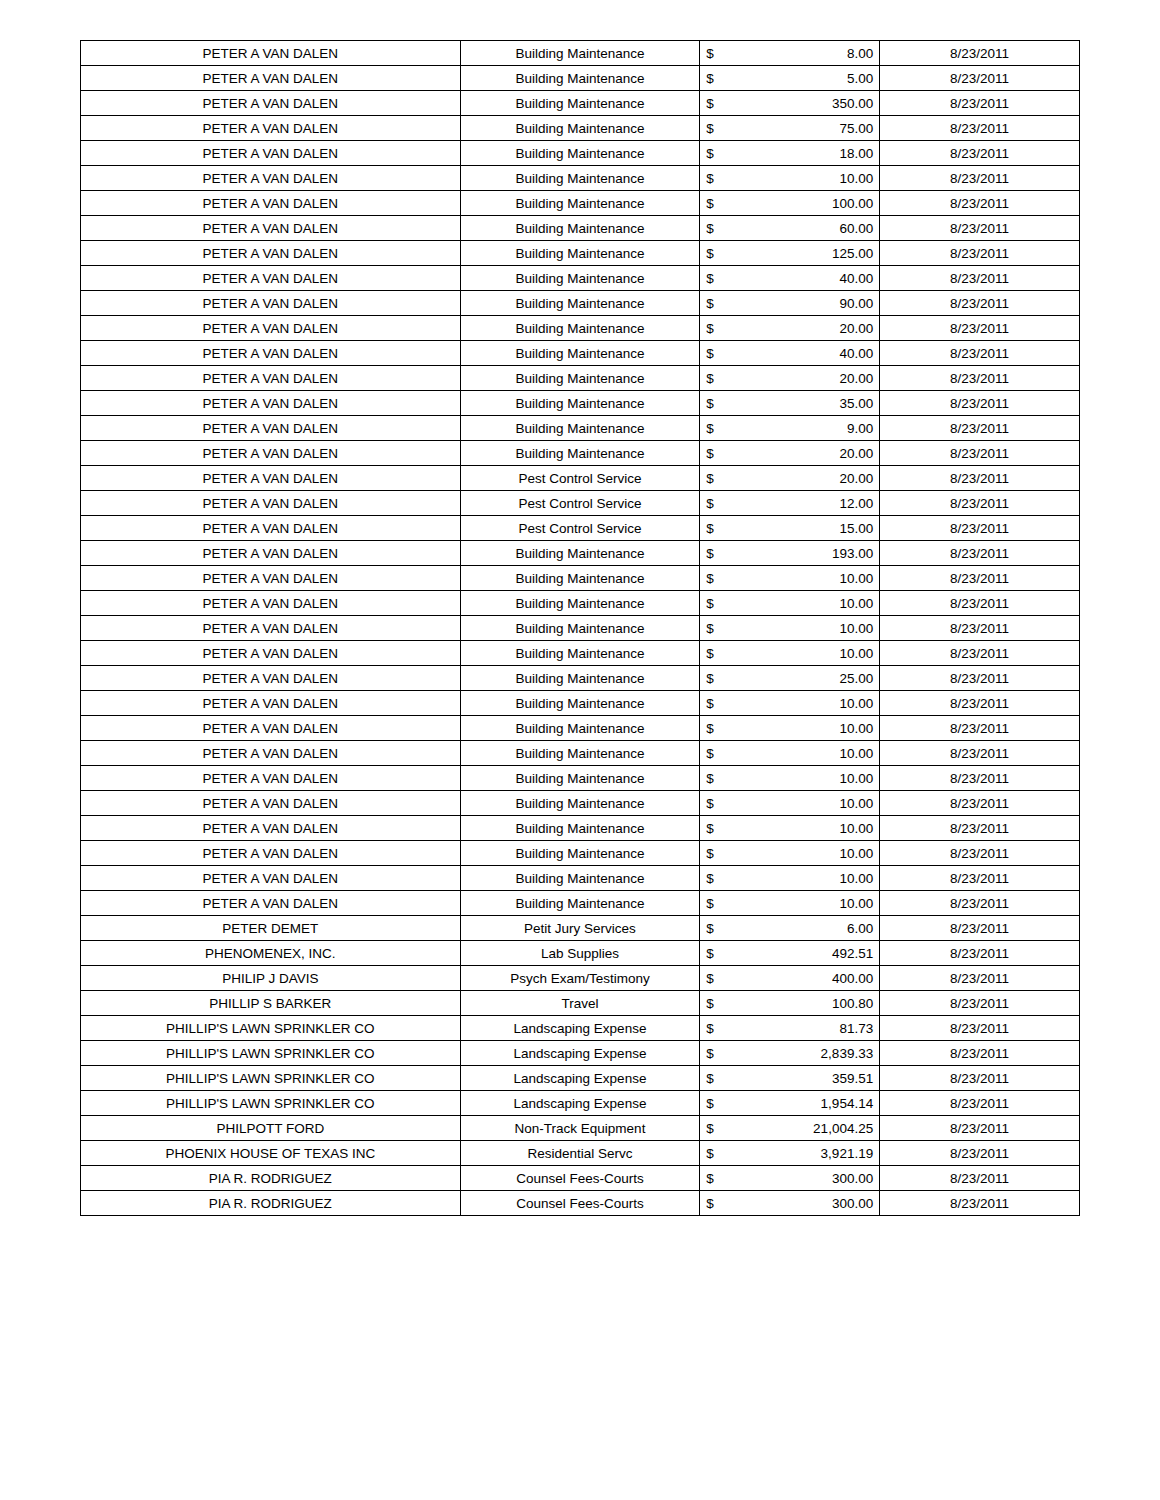| PETER A VAN DALEN | Building Maintenance | $ | 8.00 | 8/23/2011 |
| PETER A VAN DALEN | Building Maintenance | $ | 5.00 | 8/23/2011 |
| PETER A VAN DALEN | Building Maintenance | $ | 350.00 | 8/23/2011 |
| PETER A VAN DALEN | Building Maintenance | $ | 75.00 | 8/23/2011 |
| PETER A VAN DALEN | Building Maintenance | $ | 18.00 | 8/23/2011 |
| PETER A VAN DALEN | Building Maintenance | $ | 10.00 | 8/23/2011 |
| PETER A VAN DALEN | Building Maintenance | $ | 100.00 | 8/23/2011 |
| PETER A VAN DALEN | Building Maintenance | $ | 60.00 | 8/23/2011 |
| PETER A VAN DALEN | Building Maintenance | $ | 125.00 | 8/23/2011 |
| PETER A VAN DALEN | Building Maintenance | $ | 40.00 | 8/23/2011 |
| PETER A VAN DALEN | Building Maintenance | $ | 90.00 | 8/23/2011 |
| PETER A VAN DALEN | Building Maintenance | $ | 20.00 | 8/23/2011 |
| PETER A VAN DALEN | Building Maintenance | $ | 40.00 | 8/23/2011 |
| PETER A VAN DALEN | Building Maintenance | $ | 20.00 | 8/23/2011 |
| PETER A VAN DALEN | Building Maintenance | $ | 35.00 | 8/23/2011 |
| PETER A VAN DALEN | Building Maintenance | $ | 9.00 | 8/23/2011 |
| PETER A VAN DALEN | Building Maintenance | $ | 20.00 | 8/23/2011 |
| PETER A VAN DALEN | Pest Control Service | $ | 20.00 | 8/23/2011 |
| PETER A VAN DALEN | Pest Control Service | $ | 12.00 | 8/23/2011 |
| PETER A VAN DALEN | Pest Control Service | $ | 15.00 | 8/23/2011 |
| PETER A VAN DALEN | Building Maintenance | $ | 193.00 | 8/23/2011 |
| PETER A VAN DALEN | Building Maintenance | $ | 10.00 | 8/23/2011 |
| PETER A VAN DALEN | Building Maintenance | $ | 10.00 | 8/23/2011 |
| PETER A VAN DALEN | Building Maintenance | $ | 10.00 | 8/23/2011 |
| PETER A VAN DALEN | Building Maintenance | $ | 10.00 | 8/23/2011 |
| PETER A VAN DALEN | Building Maintenance | $ | 25.00 | 8/23/2011 |
| PETER A VAN DALEN | Building Maintenance | $ | 10.00 | 8/23/2011 |
| PETER A VAN DALEN | Building Maintenance | $ | 10.00 | 8/23/2011 |
| PETER A VAN DALEN | Building Maintenance | $ | 10.00 | 8/23/2011 |
| PETER A VAN DALEN | Building Maintenance | $ | 10.00 | 8/23/2011 |
| PETER A VAN DALEN | Building Maintenance | $ | 10.00 | 8/23/2011 |
| PETER A VAN DALEN | Building Maintenance | $ | 10.00 | 8/23/2011 |
| PETER A VAN DALEN | Building Maintenance | $ | 10.00 | 8/23/2011 |
| PETER A VAN DALEN | Building Maintenance | $ | 10.00 | 8/23/2011 |
| PETER A VAN DALEN | Building Maintenance | $ | 10.00 | 8/23/2011 |
| PETER DEMET | Petit Jury Services | $ | 6.00 | 8/23/2011 |
| PHENOMENEX, INC. | Lab Supplies | $ | 492.51 | 8/23/2011 |
| PHILIP J DAVIS | Psych Exam/Testimony | $ | 400.00 | 8/23/2011 |
| PHILLIP S BARKER | Travel | $ | 100.80 | 8/23/2011 |
| PHILLIP'S LAWN SPRINKLER CO | Landscaping Expense | $ | 81.73 | 8/23/2011 |
| PHILLIP'S LAWN SPRINKLER CO | Landscaping Expense | $ | 2,839.33 | 8/23/2011 |
| PHILLIP'S LAWN SPRINKLER CO | Landscaping Expense | $ | 359.51 | 8/23/2011 |
| PHILLIP'S LAWN SPRINKLER CO | Landscaping Expense | $ | 1,954.14 | 8/23/2011 |
| PHILPOTT FORD | Non-Track Equipment | $ | 21,004.25 | 8/23/2011 |
| PHOENIX HOUSE OF TEXAS INC | Residential Servc | $ | 3,921.19 | 8/23/2011 |
| PIA R. RODRIGUEZ | Counsel Fees-Courts | $ | 300.00 | 8/23/2011 |
| PIA R. RODRIGUEZ | Counsel Fees-Courts | $ | 300.00 | 8/23/2011 |